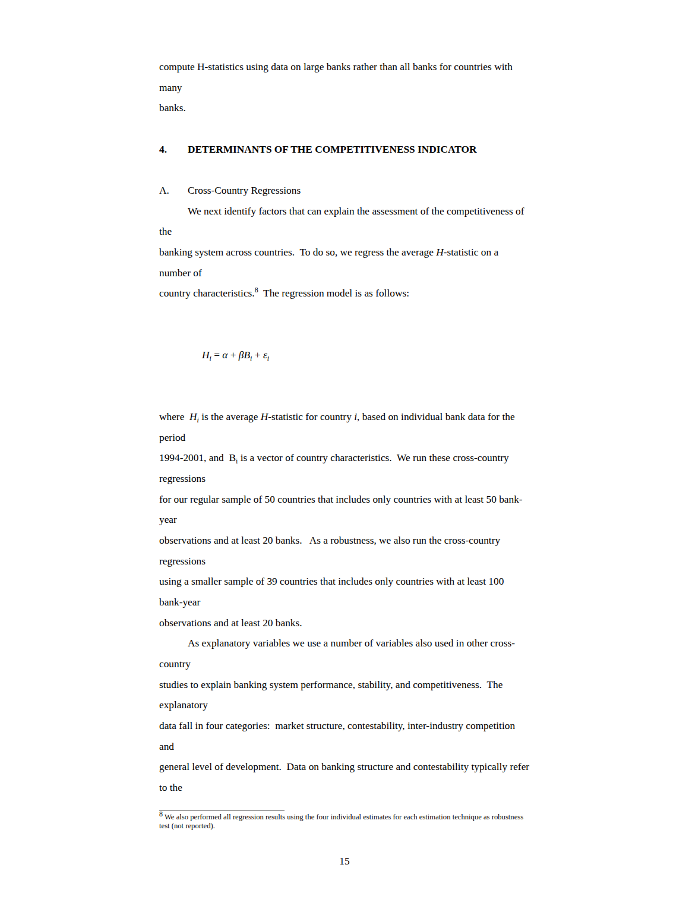compute H-statistics using data on large banks rather than all banks for countries with many
banks.
4. DETERMINANTS OF THE COMPETITIVENESS INDICATOR
A. Cross-Country Regressions
We next identify factors that can explain the assessment of the competitiveness of the
banking system across countries. To do so, we regress the average H-statistic on a number of
country characteristics.8 The regression model is as follows:
Hi = α + βBi + εi
where Hi is the average H-statistic for country i, based on individual bank data for the period
1994-2001, and Bi is a vector of country characteristics. We run these cross-country regressions
for our regular sample of 50 countries that includes only countries with at least 50 bank-year
observations and at least 20 banks. As a robustness, we also run the cross-country regressions
using a smaller sample of 39 countries that includes only countries with at least 100 bank-year
observations and at least 20 banks.
As explanatory variables we use a number of variables also used in other cross-country
studies to explain banking system performance, stability, and competitiveness. The explanatory
data fall in four categories: market structure, contestability, inter-industry competition and
general level of development. Data on banking structure and contestability typically refer to the
8 We also performed all regression results using the four individual estimates for each estimation technique as robustness test (not reported).
15